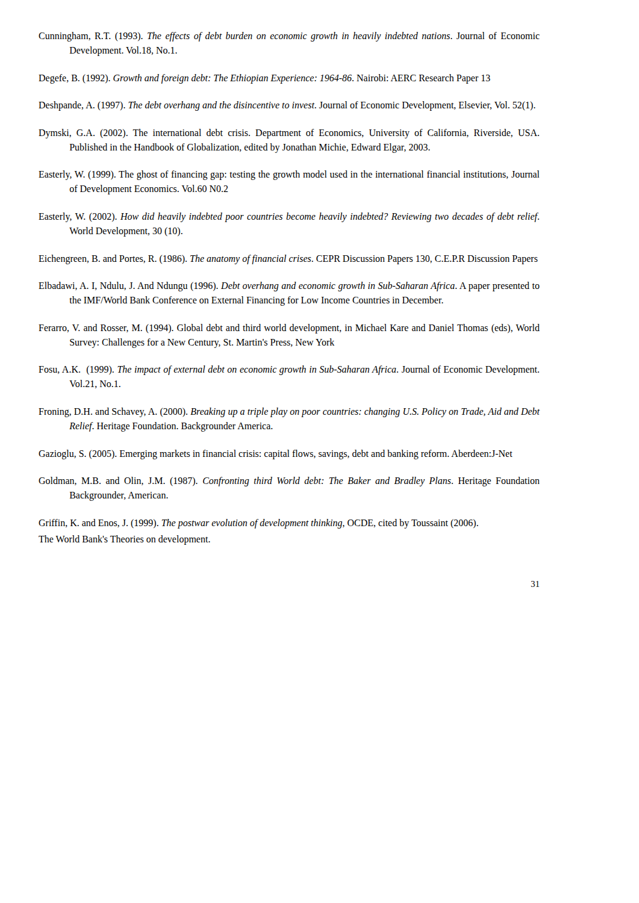Cunningham, R.T. (1993). The effects of debt burden on economic growth in heavily indebted nations. Journal of Economic Development. Vol.18, No.1.
Degefe, B. (1992). Growth and foreign debt: The Ethiopian Experience: 1964-86. Nairobi: AERC Research Paper 13
Deshpande, A. (1997). The debt overhang and the disincentive to invest. Journal of Economic Development, Elsevier, Vol. 52(1).
Dymski, G.A. (2002). The international debt crisis. Department of Economics, University of California, Riverside, USA. Published in the Handbook of Globalization, edited by Jonathan Michie, Edward Elgar, 2003.
Easterly, W. (1999). The ghost of financing gap: testing the growth model used in the international financial institutions, Journal of Development Economics. Vol.60 N0.2
Easterly, W. (2002). How did heavily indebted poor countries become heavily indebted? Reviewing two decades of debt relief. World Development, 30 (10).
Eichengreen, B. and Portes, R. (1986). The anatomy of financial crises. CEPR Discussion Papers 130, C.E.P.R Discussion Papers
Elbadawi, A. I, Ndulu, J. And Ndungu (1996). Debt overhang and economic growth in Sub-Saharan Africa. A paper presented to the IMF/World Bank Conference on External Financing for Low Income Countries in December.
Ferarro, V. and Rosser, M. (1994). Global debt and third world development, in Michael Kare and Daniel Thomas (eds), World Survey: Challenges for a New Century, St. Martin's Press, New York
Fosu, A.K. (1999). The impact of external debt on economic growth in Sub-Saharan Africa. Journal of Economic Development. Vol.21, No.1.
Froning, D.H. and Schavey, A. (2000). Breaking up a triple play on poor countries: changing U.S. Policy on Trade, Aid and Debt Relief. Heritage Foundation. Backgrounder America.
Gazioglu, S. (2005). Emerging markets in financial crisis: capital flows, savings, debt and banking reform. Aberdeen:J-Net
Goldman, M.B. and Olin, J.M. (1987). Confronting third World debt: The Baker and Bradley Plans. Heritage Foundation Backgrounder, American.
Griffin, K. and Enos, J. (1999). The postwar evolution of development thinking, OCDE, cited by Toussaint (2006).
The World Bank's Theories on development.
31